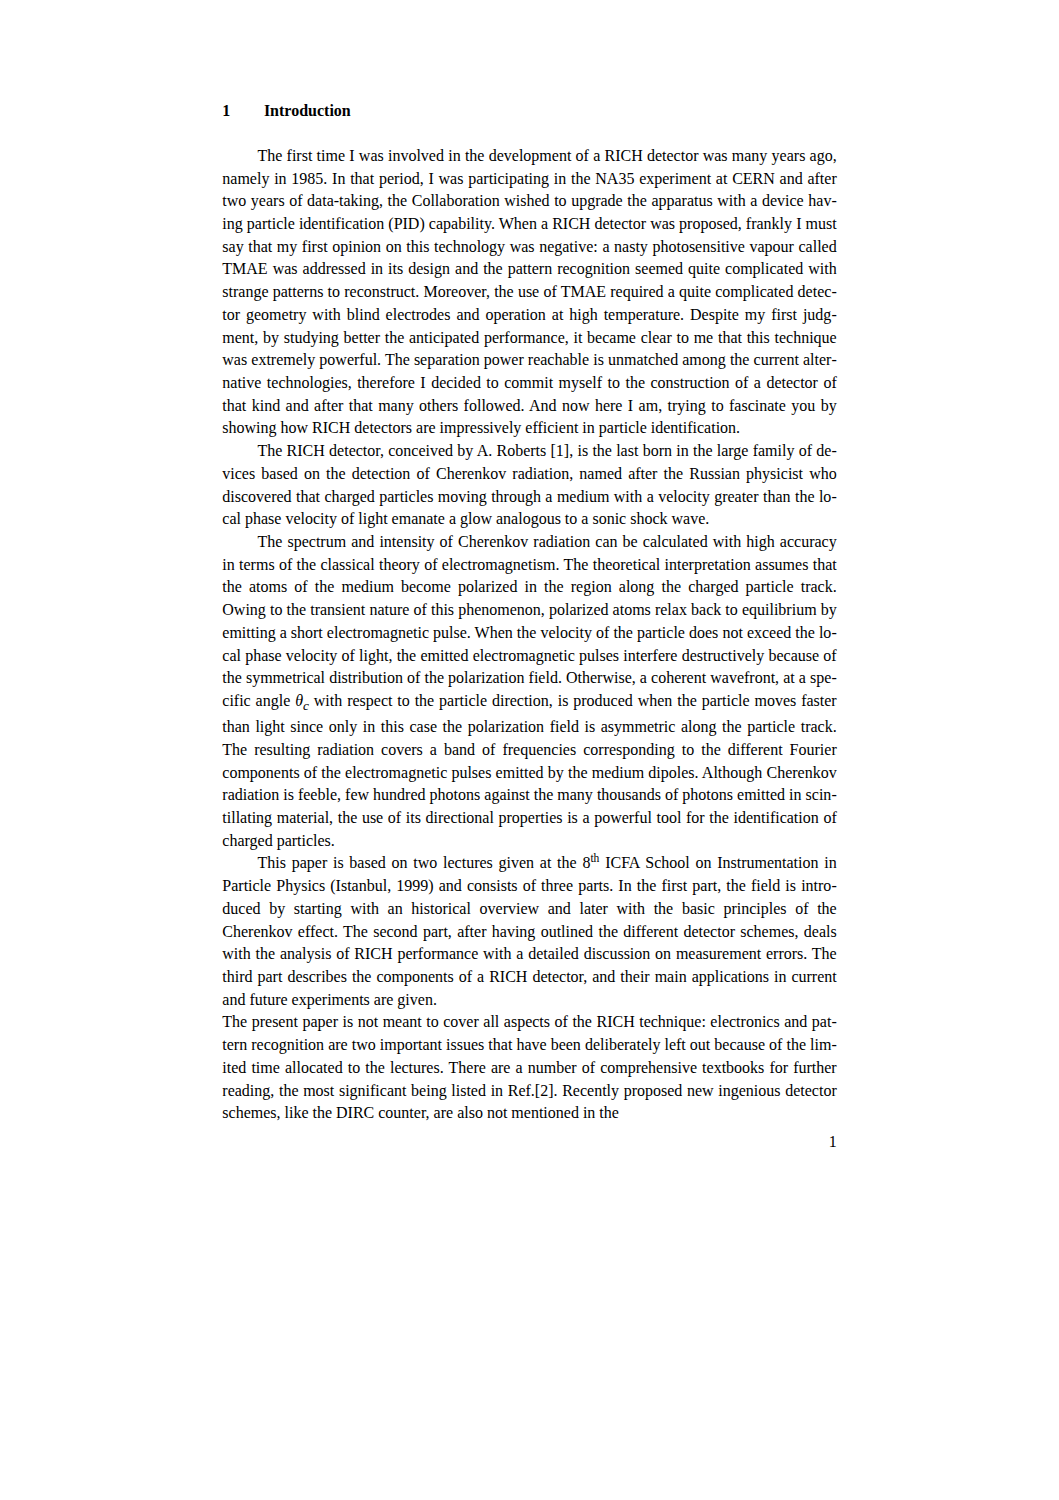1 Introduction
The first time I was involved in the development of a RICH detector was many years ago, namely in 1985. In that period, I was participating in the NA35 experiment at CERN and after two years of data-taking, the Collaboration wished to upgrade the apparatus with a device having particle identification (PID) capability. When a RICH detector was proposed, frankly I must say that my first opinion on this technology was negative: a nasty photosensitive vapour called TMAE was addressed in its design and the pattern recognition seemed quite complicated with strange patterns to reconstruct. Moreover, the use of TMAE required a quite complicated detector geometry with blind electrodes and operation at high temperature. Despite my first judgment, by studying better the anticipated performance, it became clear to me that this technique was extremely powerful. The separation power reachable is unmatched among the current alternative technologies, therefore I decided to commit myself to the construction of a detector of that kind and after that many others followed. And now here I am, trying to fascinate you by showing how RICH detectors are impressively efficient in particle identification.
The RICH detector, conceived by A. Roberts [1], is the last born in the large family of devices based on the detection of Cherenkov radiation, named after the Russian physicist who discovered that charged particles moving through a medium with a velocity greater than the local phase velocity of light emanate a glow analogous to a sonic shock wave.
The spectrum and intensity of Cherenkov radiation can be calculated with high accuracy in terms of the classical theory of electromagnetism. The theoretical interpretation assumes that the atoms of the medium become polarized in the region along the charged particle track. Owing to the transient nature of this phenomenon, polarized atoms relax back to equilibrium by emitting a short electromagnetic pulse. When the velocity of the particle does not exceed the local phase velocity of light, the emitted electromagnetic pulses interfere destructively because of the symmetrical distribution of the polarization field. Otherwise, a coherent wavefront, at a specific angle θc with respect to the particle direction, is produced when the particle moves faster than light since only in this case the polarization field is asymmetric along the particle track. The resulting radiation covers a band of frequencies corresponding to the different Fourier components of the electromagnetic pulses emitted by the medium dipoles. Although Cherenkov radiation is feeble, few hundred photons against the many thousands of photons emitted in scintillating material, the use of its directional properties is a powerful tool for the identification of charged particles.
This paper is based on two lectures given at the 8th ICFA School on Instrumentation in Particle Physics (Istanbul, 1999) and consists of three parts. In the first part, the field is introduced by starting with an historical overview and later with the basic principles of the Cherenkov effect. The second part, after having outlined the different detector schemes, deals with the analysis of RICH performance with a detailed discussion on measurement errors. The third part describes the components of a RICH detector, and their main applications in current and future experiments are given.
The present paper is not meant to cover all aspects of the RICH technique: electronics and pattern recognition are two important issues that have been deliberately left out because of the limited time allocated to the lectures. There are a number of comprehensive textbooks for further reading, the most significant being listed in Ref.[2]. Recently proposed new ingenious detector schemes, like the DIRC counter, are also not mentioned in the
1